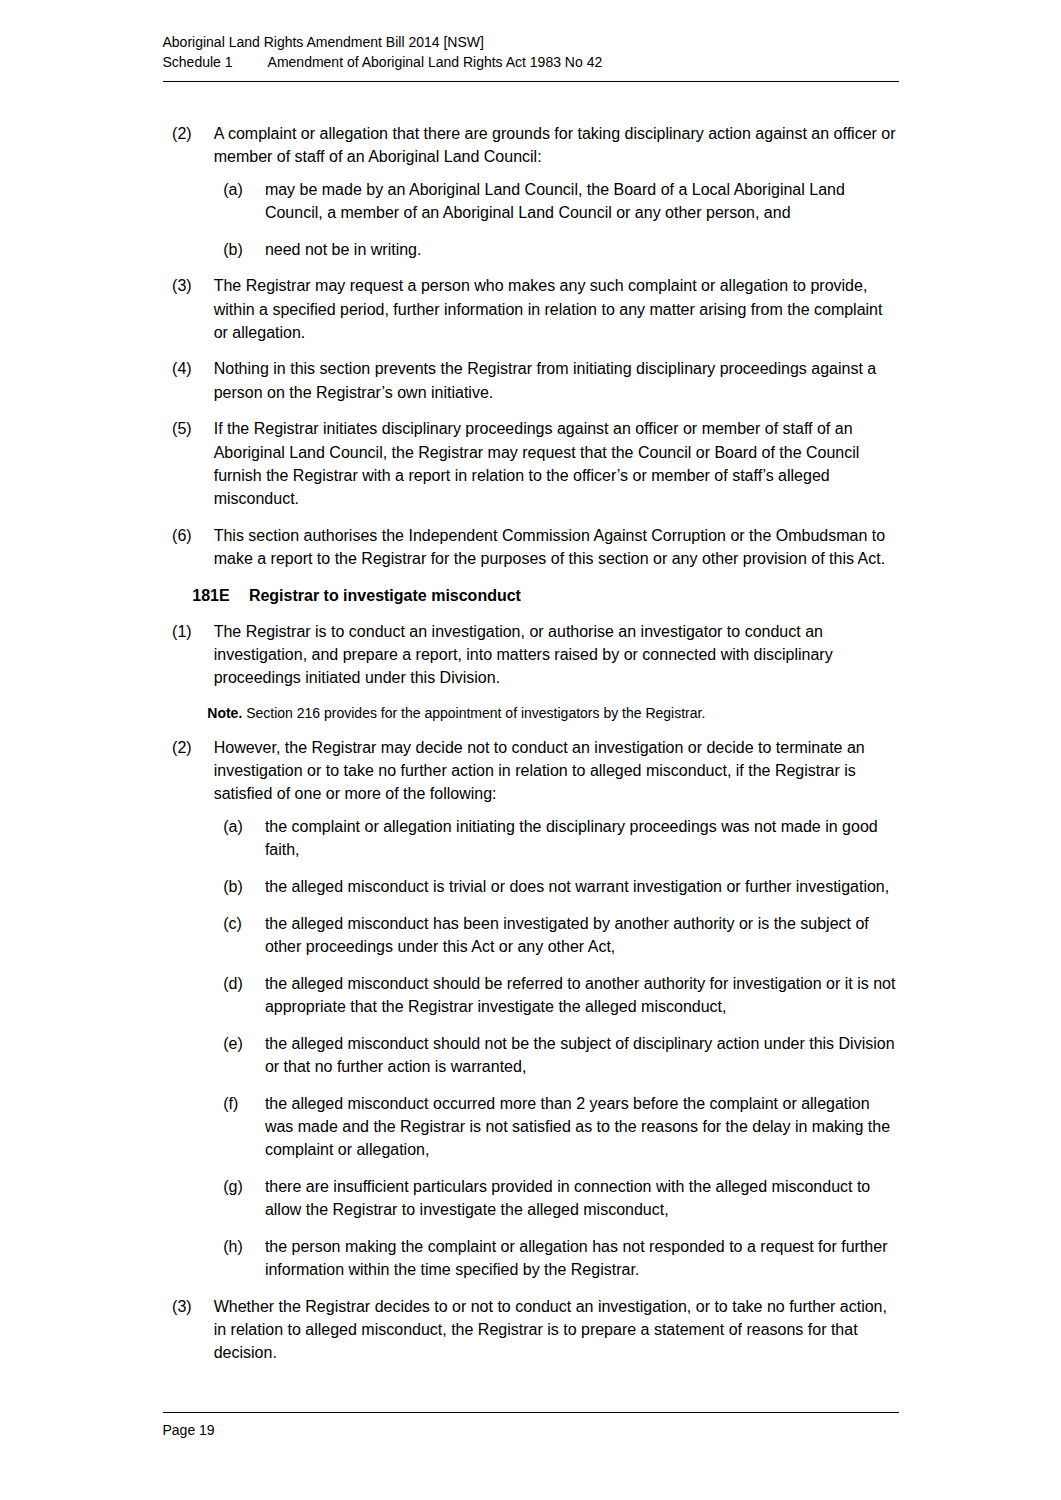Aboriginal Land Rights Amendment Bill 2014 [NSW]
Schedule 1 Amendment of Aboriginal Land Rights Act 1983 No 42
(2) A complaint or allegation that there are grounds for taking disciplinary action against an officer or member of staff of an Aboriginal Land Council:
(a) may be made by an Aboriginal Land Council, the Board of a Local Aboriginal Land Council, a member of an Aboriginal Land Council or any other person, and
(b) need not be in writing.
(3) The Registrar may request a person who makes any such complaint or allegation to provide, within a specified period, further information in relation to any matter arising from the complaint or allegation.
(4) Nothing in this section prevents the Registrar from initiating disciplinary proceedings against a person on the Registrar’s own initiative.
(5) If the Registrar initiates disciplinary proceedings against an officer or member of staff of an Aboriginal Land Council, the Registrar may request that the Council or Board of the Council furnish the Registrar with a report in relation to the officer’s or member of staff’s alleged misconduct.
(6) This section authorises the Independent Commission Against Corruption or the Ombudsman to make a report to the Registrar for the purposes of this section or any other provision of this Act.
181E Registrar to investigate misconduct
(1) The Registrar is to conduct an investigation, or authorise an investigator to conduct an investigation, and prepare a report, into matters raised by or connected with disciplinary proceedings initiated under this Division.
Note. Section 216 provides for the appointment of investigators by the Registrar.
(2) However, the Registrar may decide not to conduct an investigation or decide to terminate an investigation or to take no further action in relation to alleged misconduct, if the Registrar is satisfied of one or more of the following:
(a) the complaint or allegation initiating the disciplinary proceedings was not made in good faith,
(b) the alleged misconduct is trivial or does not warrant investigation or further investigation,
(c) the alleged misconduct has been investigated by another authority or is the subject of other proceedings under this Act or any other Act,
(d) the alleged misconduct should be referred to another authority for investigation or it is not appropriate that the Registrar investigate the alleged misconduct,
(e) the alleged misconduct should not be the subject of disciplinary action under this Division or that no further action is warranted,
(f) the alleged misconduct occurred more than 2 years before the complaint or allegation was made and the Registrar is not satisfied as to the reasons for the delay in making the complaint or allegation,
(g) there are insufficient particulars provided in connection with the alleged misconduct to allow the Registrar to investigate the alleged misconduct,
(h) the person making the complaint or allegation has not responded to a request for further information within the time specified by the Registrar.
(3) Whether the Registrar decides to or not to conduct an investigation, or to take no further action, in relation to alleged misconduct, the Registrar is to prepare a statement of reasons for that decision.
Page 19